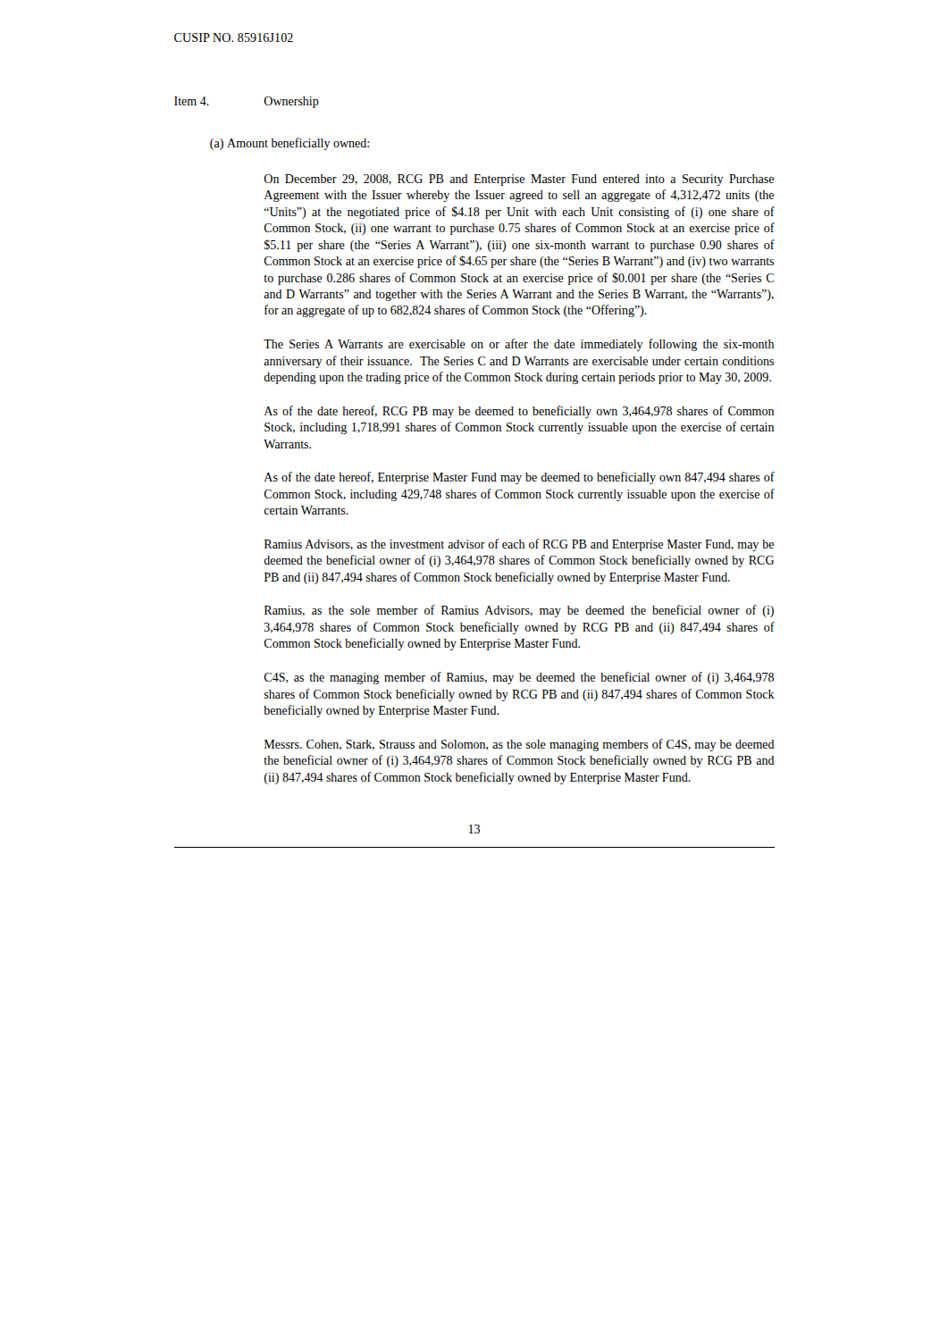CUSIP NO. 85916J102
Item 4.
Ownership
(a)
Amount beneficially owned:
On December 29, 2008, RCG PB and Enterprise Master Fund entered into a Security Purchase Agreement with the Issuer whereby the Issuer agreed to sell an aggregate of 4,312,472 units (the “Units”) at the negotiated price of $4.18 per Unit with each Unit consisting of (i) one share of Common Stock, (ii) one warrant to purchase 0.75 shares of Common Stock at an exercise price of $5.11 per share (the “Series A Warrant”), (iii) one six-month warrant to purchase 0.90 shares of Common Stock at an exercise price of $4.65 per share (the “Series B Warrant”) and (iv) two warrants to purchase 0.286 shares of Common Stock at an exercise price of $0.001 per share (the “Series C and D Warrants” and together with the Series A Warrant and the Series B Warrant, the “Warrants”), for an aggregate of up to 682,824 shares of Common Stock (the “Offering”).
The Series A Warrants are exercisable on or after the date immediately following the six-month anniversary of their issuance. The Series C and D Warrants are exercisable under certain conditions depending upon the trading price of the Common Stock during certain periods prior to May 30, 2009.
As of the date hereof, RCG PB may be deemed to beneficially own 3,464,978 shares of Common Stock, including 1,718,991 shares of Common Stock currently issuable upon the exercise of certain Warrants.
As of the date hereof, Enterprise Master Fund may be deemed to beneficially own 847,494 shares of Common Stock, including 429,748 shares of Common Stock currently issuable upon the exercise of certain Warrants.
Ramius Advisors, as the investment advisor of each of RCG PB and Enterprise Master Fund, may be deemed the beneficial owner of (i) 3,464,978 shares of Common Stock beneficially owned by RCG PB and (ii) 847,494 shares of Common Stock beneficially owned by Enterprise Master Fund.
Ramius, as the sole member of Ramius Advisors, may be deemed the beneficial owner of (i) 3,464,978 shares of Common Stock beneficially owned by RCG PB and (ii) 847,494 shares of Common Stock beneficially owned by Enterprise Master Fund.
C4S, as the managing member of Ramius, may be deemed the beneficial owner of (i) 3,464,978 shares of Common Stock beneficially owned by RCG PB and (ii) 847,494 shares of Common Stock beneficially owned by Enterprise Master Fund.
Messrs. Cohen, Stark, Strauss and Solomon, as the sole managing members of C4S, may be deemed the beneficial owner of (i) 3,464,978 shares of Common Stock beneficially owned by RCG PB and (ii) 847,494 shares of Common Stock beneficially owned by Enterprise Master Fund.
13